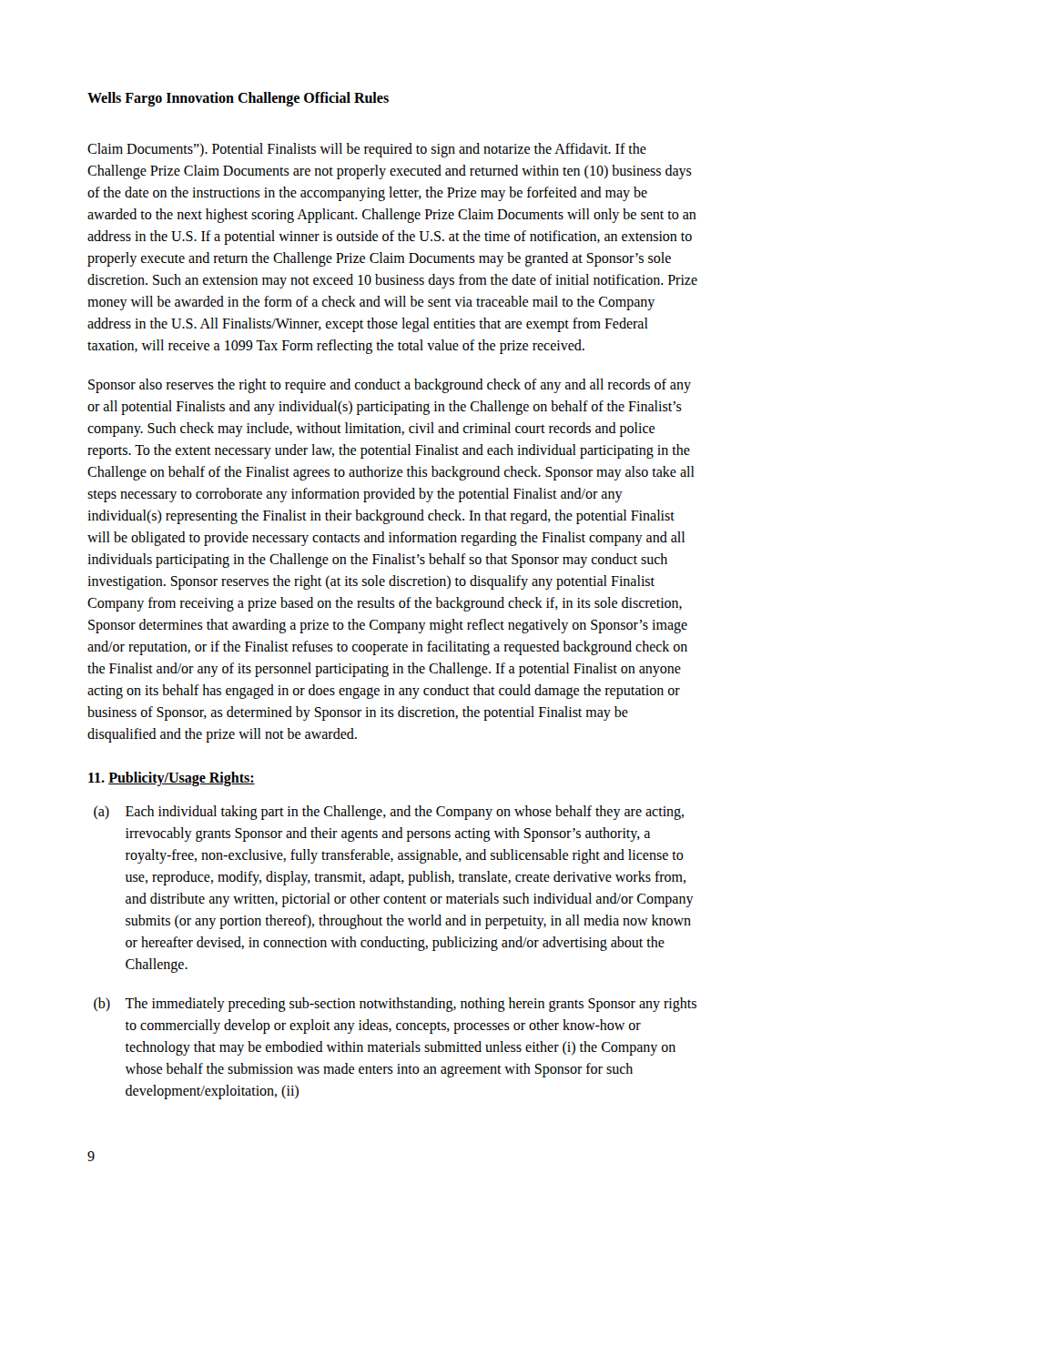Wells Fargo Innovation Challenge Official Rules
Claim Documents”). Potential Finalists will be required to sign and notarize the Affidavit. If the Challenge Prize Claim Documents are not properly executed and returned within ten (10) business days of the date on the instructions in the accompanying letter, the Prize may be forfeited and may be awarded to the next highest scoring Applicant. Challenge Prize Claim Documents will only be sent to an address in the U.S. If a potential winner is outside of the U.S. at the time of notification, an extension to properly execute and return the Challenge Prize Claim Documents may be granted at Sponsor’s sole discretion. Such an extension may not exceed 10 business days from the date of initial notification. Prize money will be awarded in the form of a check and will be sent via traceable mail to the Company address in the U.S. All Finalists/Winner, except those legal entities that are exempt from Federal taxation, will receive a 1099 Tax Form reflecting the total value of the prize received.
Sponsor also reserves the right to require and conduct a background check of any and all records of any or all potential Finalists and any individual(s) participating in the Challenge on behalf of the Finalist’s company. Such check may include, without limitation, civil and criminal court records and police reports. To the extent necessary under law, the potential Finalist and each individual participating in the Challenge on behalf of the Finalist agrees to authorize this background check. Sponsor may also take all steps necessary to corroborate any information provided by the potential Finalist and/or any individual(s) representing the Finalist in their background check. In that regard, the potential Finalist will be obligated to provide necessary contacts and information regarding the Finalist company and all individuals participating in the Challenge on the Finalist’s behalf so that Sponsor may conduct such investigation. Sponsor reserves the right (at its sole discretion) to disqualify any potential Finalist Company from receiving a prize based on the results of the background check if, in its sole discretion, Sponsor determines that awarding a prize to the Company might reflect negatively on Sponsor’s image and/or reputation, or if the Finalist refuses to cooperate in facilitating a requested background check on the Finalist and/or any of its personnel participating in the Challenge. If a potential Finalist on anyone acting on its behalf has engaged in or does engage in any conduct that could damage the reputation or business of Sponsor, as determined by Sponsor in its discretion, the potential Finalist may be disqualified and the prize will not be awarded.
11. Publicity/Usage Rights:
(a) Each individual taking part in the Challenge, and the Company on whose behalf they are acting, irrevocably grants Sponsor and their agents and persons acting with Sponsor’s authority, a royalty-free, non-exclusive, fully transferable, assignable, and sublicensable right and license to use, reproduce, modify, display, transmit, adapt, publish, translate, create derivative works from, and distribute any written, pictorial or other content or materials such individual and/or Company submits (or any portion thereof), throughout the world and in perpetuity, in all media now known or hereafter devised, in connection with conducting, publicizing and/or advertising about the Challenge.
(b) The immediately preceding sub-section notwithstanding, nothing herein grants Sponsor any rights to commercially develop or exploit any ideas, concepts, processes or other know-how or technology that may be embodied within materials submitted unless either (i) the Company on whose behalf the submission was made enters into an agreement with Sponsor for such development/exploitation, (ii)
9